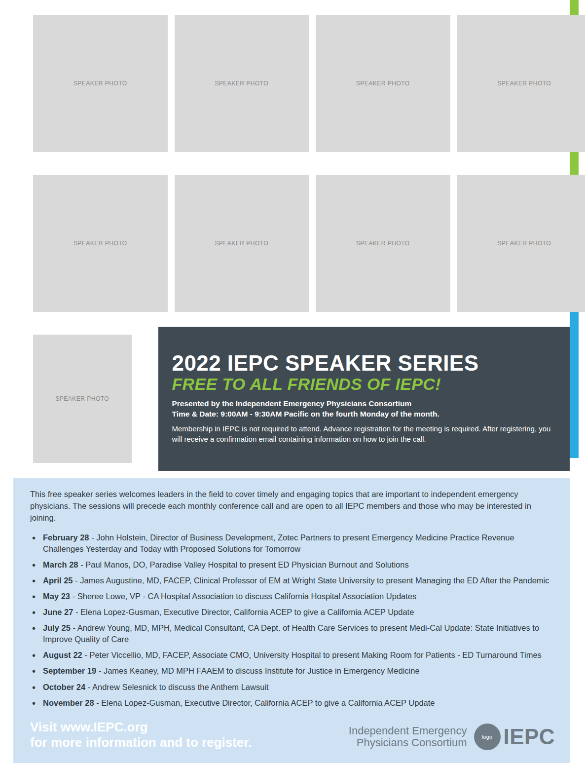Speaker photo
Speaker photo
Speaker photo
Speaker photo
Speaker photo
Speaker photo
Speaker photo
Speaker photo
Speaker photo
2022 IEPC SPEAKER SERIES
FREE TO ALL FRIENDS OF IEPC!
Presented by the Independent Emergency Physicians Consortium
Time & Date: 9:00AM - 9:30AM Pacific on the fourth Monday of the month.
Membership in IEPC is not required to attend. Advance registration for the meeting is required. After registering, you will receive a confirmation email containing information on how to join the call.
This free speaker series welcomes leaders in the field to cover timely and engaging topics that are important to independent emergency physicians. The sessions will precede each monthly conference call and are open to all IEPC members and those who may be interested in joining.
February 28 - John Holstein, Director of Business Development, Zotec Partners to present Emergency Medicine Practice Revenue Challenges Yesterday and Today with Proposed Solutions for Tomorrow
March 28 - Paul Manos, DO, Paradise Valley Hospital to present ED Physician Burnout and Solutions
April 25 - James Augustine, MD, FACEP, Clinical Professor of EM at Wright State University to present Managing the ED After the Pandemic
May 23 - Sheree Lowe, VP - CA Hospital Association to discuss California Hospital Association Updates
June 27 - Elena Lopez-Gusman, Executive Director, California ACEP to give a California ACEP Update
July 25 - Andrew Young, MD, MPH, Medical Consultant, CA Dept. of Health Care Services to present Medi-Cal Update: State Initiatives to Improve Quality of Care
August 22 - Peter Viccellio, MD, FACEP, Associate CMO, University Hospital to present Making Room for Patients - ED Turnaround Times
September 19 - James Keaney, MD MPH FAAEM to discuss Institute for Justice in Emergency Medicine
October 24 - Andrew Selesnick to discuss the Anthem Lawsuit
November 28 - Elena Lopez-Gusman, Executive Director, California ACEP to give a California ACEP Update
Visit www.IEPC.org
for more information and to register.
Independent Emergency
Physicians Consortium
logo
IEPC